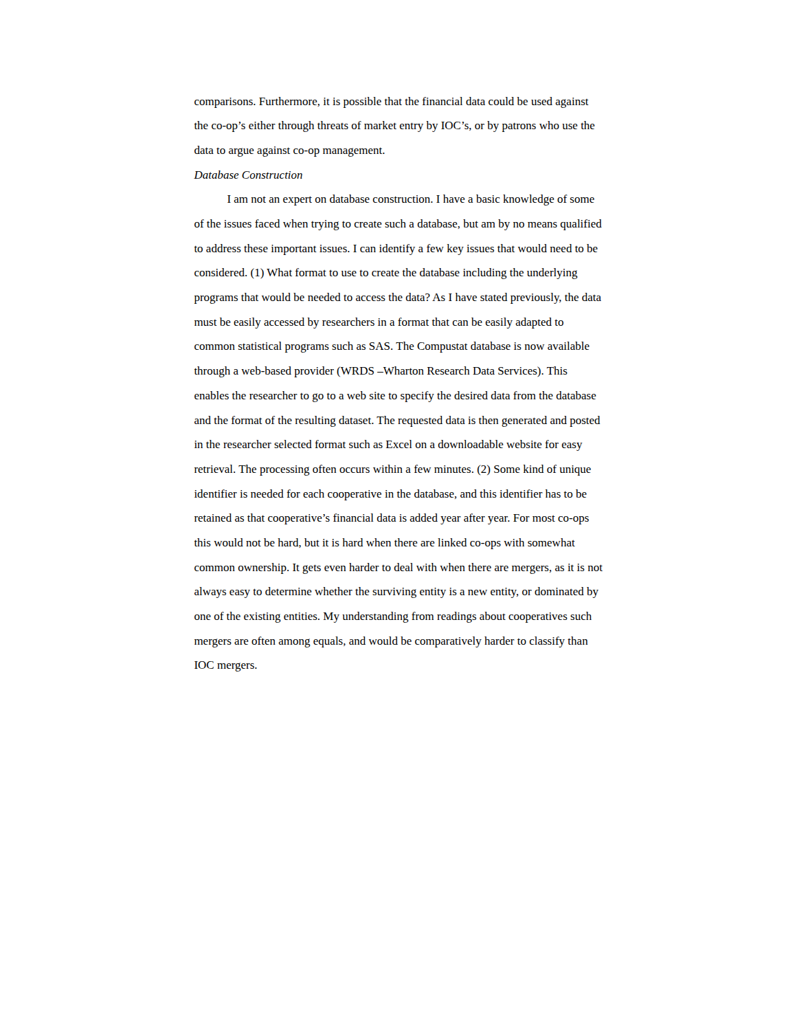comparisons. Furthermore, it is possible that the financial data could be used against the co-op’s either through threats of market entry by IOC’s, or by patrons who use the data to argue against co-op management.
Database Construction
I am not an expert on database construction. I have a basic knowledge of some of the issues faced when trying to create such a database, but am by no means qualified to address these important issues. I can identify a few key issues that would need to be considered. (1) What format to use to create the database including the underlying programs that would be needed to access the data? As I have stated previously, the data must be easily accessed by researchers in a format that can be easily adapted to common statistical programs such as SAS. The Compustat database is now available through a web-based provider (WRDS –Wharton Research Data Services). This enables the researcher to go to a web site to specify the desired data from the database and the format of the resulting dataset. The requested data is then generated and posted in the researcher selected format such as Excel on a downloadable website for easy retrieval. The processing often occurs within a few minutes. (2) Some kind of unique identifier is needed for each cooperative in the database, and this identifier has to be retained as that cooperative’s financial data is added year after year. For most co-ops this would not be hard, but it is hard when there are linked co-ops with somewhat common ownership. It gets even harder to deal with when there are mergers, as it is not always easy to determine whether the surviving entity is a new entity, or dominated by one of the existing entities. My understanding from readings about cooperatives such mergers are often among equals, and would be comparatively harder to classify than IOC mergers.